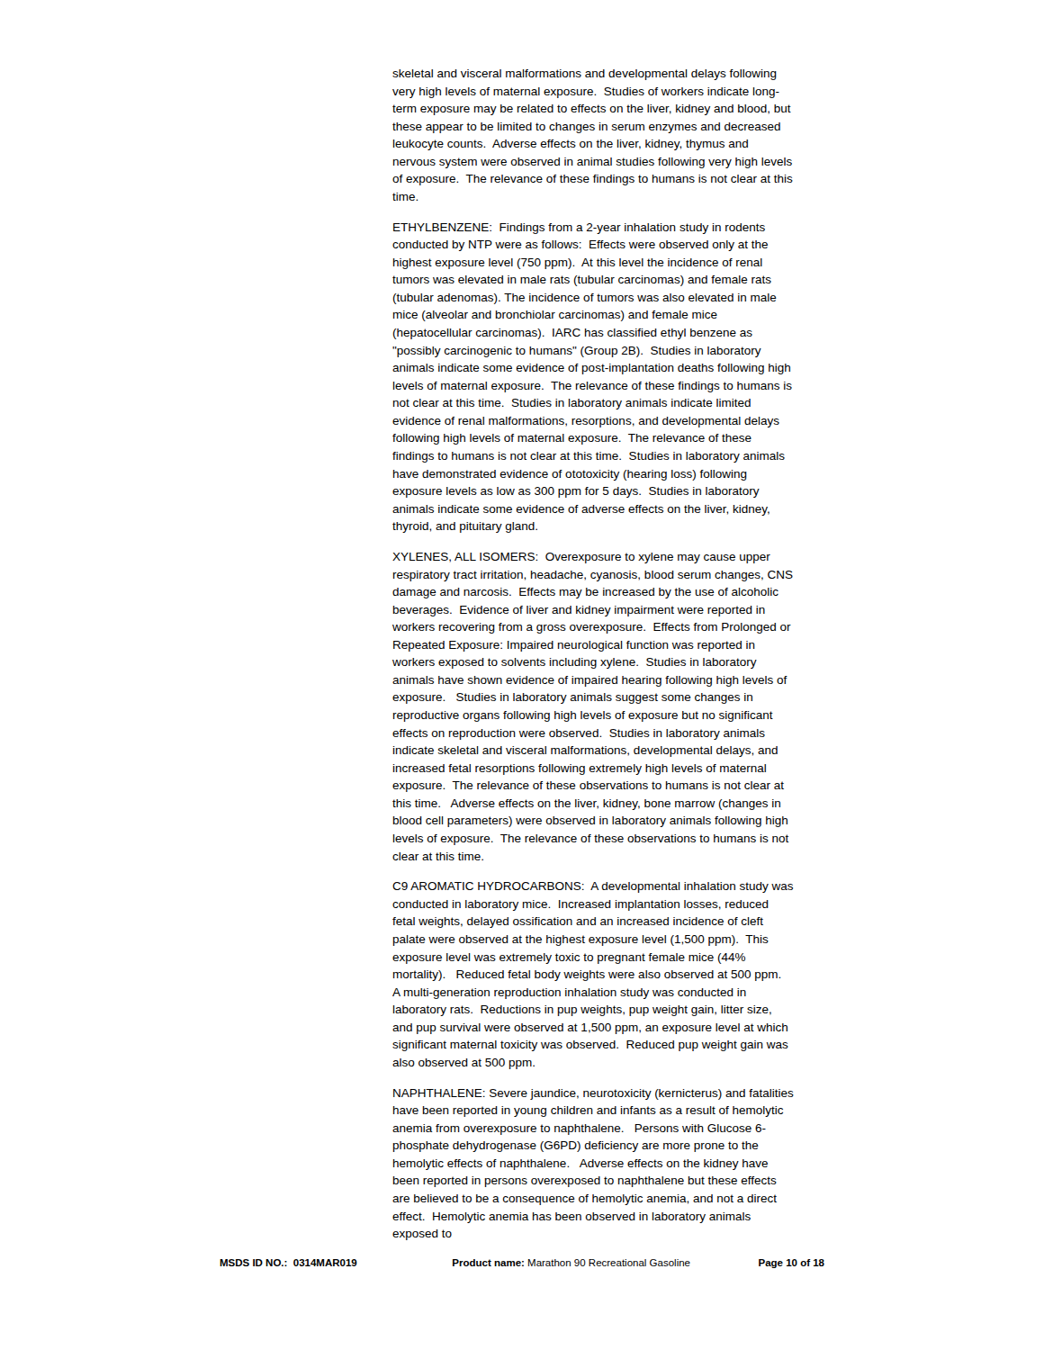skeletal and visceral malformations and developmental delays following very high levels of maternal exposure. Studies of workers indicate long-term exposure may be related to effects on the liver, kidney and blood, but these appear to be limited to changes in serum enzymes and decreased leukocyte counts. Adverse effects on the liver, kidney, thymus and nervous system were observed in animal studies following very high levels of exposure. The relevance of these findings to humans is not clear at this time.
ETHYLBENZENE: Findings from a 2-year inhalation study in rodents conducted by NTP were as follows: Effects were observed only at the highest exposure level (750 ppm). At this level the incidence of renal tumors was elevated in male rats (tubular carcinomas) and female rats (tubular adenomas). The incidence of tumors was also elevated in male mice (alveolar and bronchiolar carcinomas) and female mice (hepatocellular carcinomas). IARC has classified ethyl benzene as "possibly carcinogenic to humans" (Group 2B). Studies in laboratory animals indicate some evidence of post-implantation deaths following high levels of maternal exposure. The relevance of these findings to humans is not clear at this time. Studies in laboratory animals indicate limited evidence of renal malformations, resorptions, and developmental delays following high levels of maternal exposure. The relevance of these findings to humans is not clear at this time. Studies in laboratory animals have demonstrated evidence of ototoxicity (hearing loss) following exposure levels as low as 300 ppm for 5 days. Studies in laboratory animals indicate some evidence of adverse effects on the liver, kidney, thyroid, and pituitary gland.
XYLENES, ALL ISOMERS: Overexposure to xylene may cause upper respiratory tract irritation, headache, cyanosis, blood serum changes, CNS damage and narcosis. Effects may be increased by the use of alcoholic beverages. Evidence of liver and kidney impairment were reported in workers recovering from a gross overexposure. Effects from Prolonged or Repeated Exposure: Impaired neurological function was reported in workers exposed to solvents including xylene. Studies in laboratory animals have shown evidence of impaired hearing following high levels of exposure. Studies in laboratory animals suggest some changes in reproductive organs following high levels of exposure but no significant effects on reproduction were observed. Studies in laboratory animals indicate skeletal and visceral malformations, developmental delays, and increased fetal resorptions following extremely high levels of maternal exposure. The relevance of these observations to humans is not clear at this time. Adverse effects on the liver, kidney, bone marrow (changes in blood cell parameters) were observed in laboratory animals following high levels of exposure. The relevance of these observations to humans is not clear at this time.
C9 AROMATIC HYDROCARBONS: A developmental inhalation study was conducted in laboratory mice. Increased implantation losses, reduced fetal weights, delayed ossification and an increased incidence of cleft palate were observed at the highest exposure level (1,500 ppm). This exposure level was extremely toxic to pregnant female mice (44% mortality). Reduced fetal body weights were also observed at 500 ppm. A multi-generation reproduction inhalation study was conducted in laboratory rats. Reductions in pup weights, pup weight gain, litter size, and pup survival were observed at 1,500 ppm, an exposure level at which significant maternal toxicity was observed. Reduced pup weight gain was also observed at 500 ppm.
NAPHTHALENE: Severe jaundice, neurotoxicity (kernicterus) and fatalities have been reported in young children and infants as a result of hemolytic anemia from overexposure to naphthalene. Persons with Glucose 6-phosphate dehydrogenase (G6PD) deficiency are more prone to the hemolytic effects of naphthalene. Adverse effects on the kidney have been reported in persons overexposed to naphthalene but these effects are believed to be a consequence of hemolytic anemia, and not a direct effect. Hemolytic anemia has been observed in laboratory animals exposed to
MSDS ID NO.: 0314MAR019
Product name: Marathon 90 Recreational Gasoline
Page 10 of 18